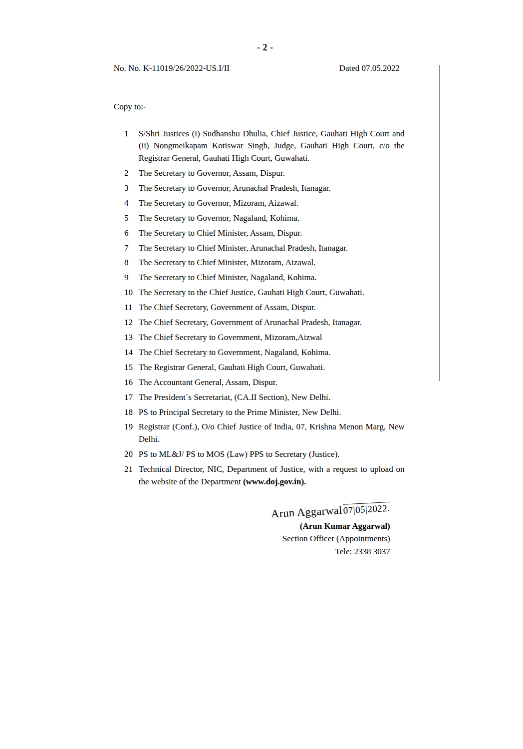- 2 -
No. No. K-11019/26/2022-US.I/II
Dated 07.05.2022
Copy to:-
1 S/Shri Justices (i) Sudhanshu Dhulia, Chief Justice, Gauhati High Court and (ii) Nongmeikapam Kotiswar Singh, Judge, Gauhati High Court, c/o the Registrar General, Gauhati High Court, Guwahati.
2 The Secretary to Governor, Assam, Dispur.
3 The Secretary to Governor, Arunachal Pradesh, Itanagar.
4 The Secretary to Governor, Mizoram, Aizawal.
5 The Secretary to Governor, Nagaland, Kohima.
6 The Secretary to Chief Minister, Assam, Dispur.
7 The Secretary to Chief Minister, Arunachal Pradesh, Itanagar.
8 The Secretary to Chief Minister, Mizoram, Aizawal.
9 The Secretary to Chief Minister, Nagaland, Kohima.
10 The Secretary to the Chief Justice, Gauhati High Court, Guwahati.
11 The Chief Secretary, Government of Assam, Dispur.
12 The Chief Secretary, Government of Arunachal Pradesh, Itanagar.
13 The Chief Secretary to Government, Mizoram,Aizwal
14 The Chief Secretary to Government, Nagaland, Kohima.
15 The Registrar General, Gauhati High Court, Guwahati.
16 The Accountant General, Assam, Dispur.
17 The President`s Secretariat, (CA.II Section), New Delhi.
18 PS to Principal Secretary to the Prime Minister, New Delhi.
19 Registrar (Conf.), O/o Chief Justice of India, 07, Krishna Menon Marg, New Delhi.
20 PS to ML&J/ PS to MOS (Law) PPS to Secretary (Justice).
21 Technical Director, NIC, Department of Justice, with a request to upload on the website of the Department (www.doj.gov.in).
Arun Aggarwal07|05|2022. (Arun Kumar Aggarwal) Section Officer (Appointments) Tele: 2338 3037